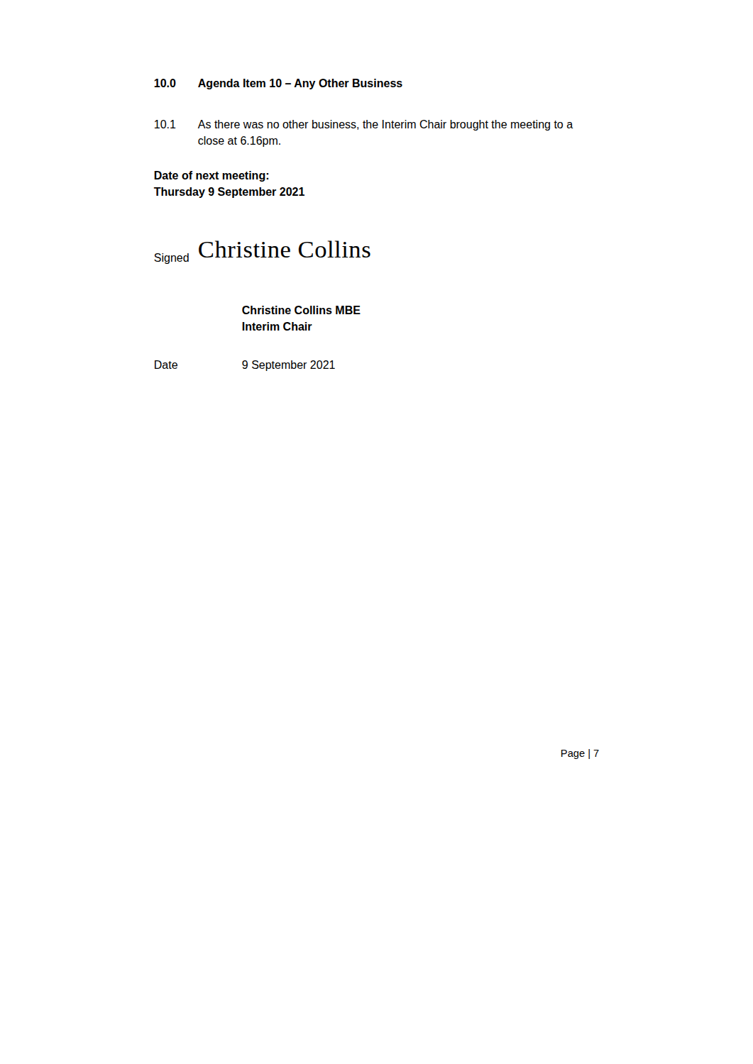10.0
Agenda Item 10 – Any Other Business
10.1
As there was no other business, the Interim Chair brought the meeting to a close at 6.16pm.
Date of next meeting:
Thursday 9 September 2021
Signed
Christine Collins
Christine Collins MBE
Interim Chair
Date
9 September 2021
Page | 7